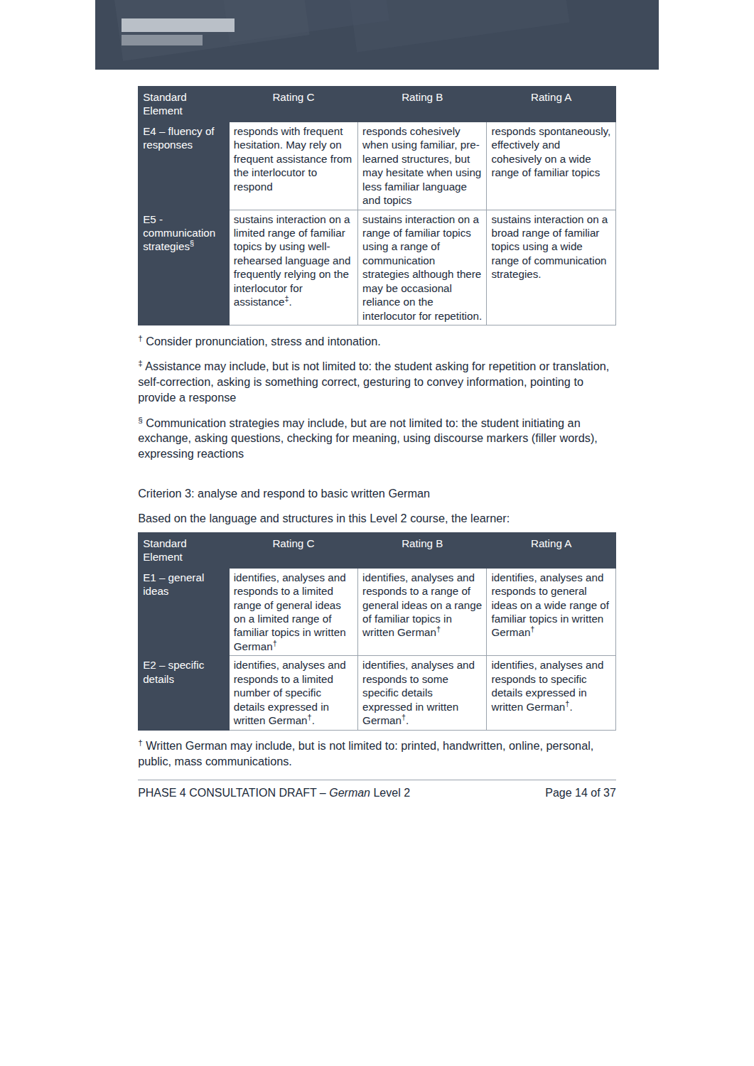| Standard Element | Rating C | Rating B | Rating A |
| --- | --- | --- | --- |
| E4 – fluency of responses | responds with frequent hesitation. May rely on frequent assistance from the interlocutor to respond | responds cohesively when using familiar, pre-learned structures, but may hesitate when using less familiar language and topics | responds spontaneously, effectively and cohesively on a wide range of familiar topics |
| E5 - communication strategies § | sustains interaction on a limited range of familiar topics by using well-rehearsed language and frequently relying on the interlocutor for assistance ‡ . | sustains interaction on a range of familiar topics using a range of communication strategies although there may be occasional reliance on the interlocutor for repetition. | sustains interaction on a broad range of familiar topics using a wide range of communication strategies. |
† Consider pronunciation, stress and intonation.
‡ Assistance may include, but is not limited to: the student asking for repetition or translation, self-correction, asking is something correct, gesturing to convey information, pointing to provide a response
§ Communication strategies may include, but are not limited to: the student initiating an exchange, asking questions, checking for meaning, using discourse markers (filler words), expressing reactions
Criterion 3: analyse and respond to basic written German
Based on the language and structures in this Level 2 course, the learner:
| Standard Element | Rating C | Rating B | Rating A |
| --- | --- | --- | --- |
| E1 – general ideas | identifies, analyses and responds to a limited range of general ideas on a limited range of familiar topics in written German † | identifies, analyses and responds to a range of general ideas on a range of familiar topics in written German † | identifies, analyses and responds to general ideas on a wide range of familiar topics in written German † |
| E2 – specific details | identifies, analyses and responds to a limited number of specific details expressed in written German † . | identifies, analyses and responds to some specific details expressed in written German † . | identifies, analyses and responds to specific details expressed in written German † . |
† Written German may include, but is not limited to: printed, handwritten, online, personal, public, mass communications.
PHASE 4 CONSULTATION DRAFT – German Level 2
Page 14 of 37